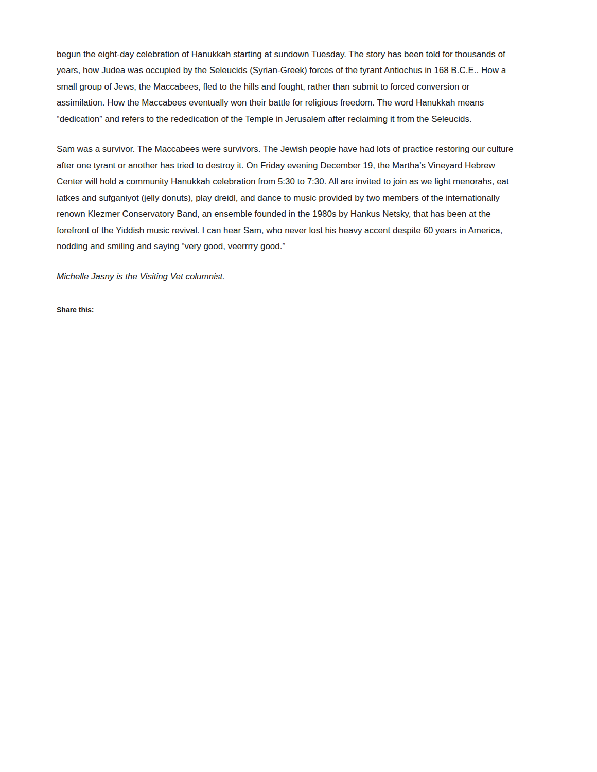begun the eight-day celebration of Hanukkah starting at sundown Tuesday. The story has been told for thousands of years, how Judea was occupied by the Seleucids (Syrian-Greek) forces of the tyrant Antiochus in 168 B.C.E.. How a small group of Jews, the Maccabees, fled to the hills and fought, rather than submit to forced conversion or assimilation. How the Maccabees eventually won their battle for religious freedom. The word Hanukkah means “dedication” and refers to the rededication of the Temple in Jerusalem after reclaiming it from the Seleucids.
Sam was a survivor. The Maccabees were survivors. The Jewish people have had lots of practice restoring our culture after one tyrant or another has tried to destroy it. On Friday evening December 19, the Martha’s Vineyard Hebrew Center will hold a community Hanukkah celebration from 5:30 to 7:30. All are invited to join as we light menorahs, eat latkes and sufganiyot (jelly donuts), play dreidl, and dance to music provided by two members of the internationally renown Klezmer Conservatory Band, an ensemble founded in the 1980s by Hankus Netsky, that has been at the forefront of the Yiddish music revival. I can hear Sam, who never lost his heavy accent despite 60 years in America, nodding and smiling and saying “very good, veerrrry good.”
Michelle Jasny is the Visiting Vet columnist.
Share this: